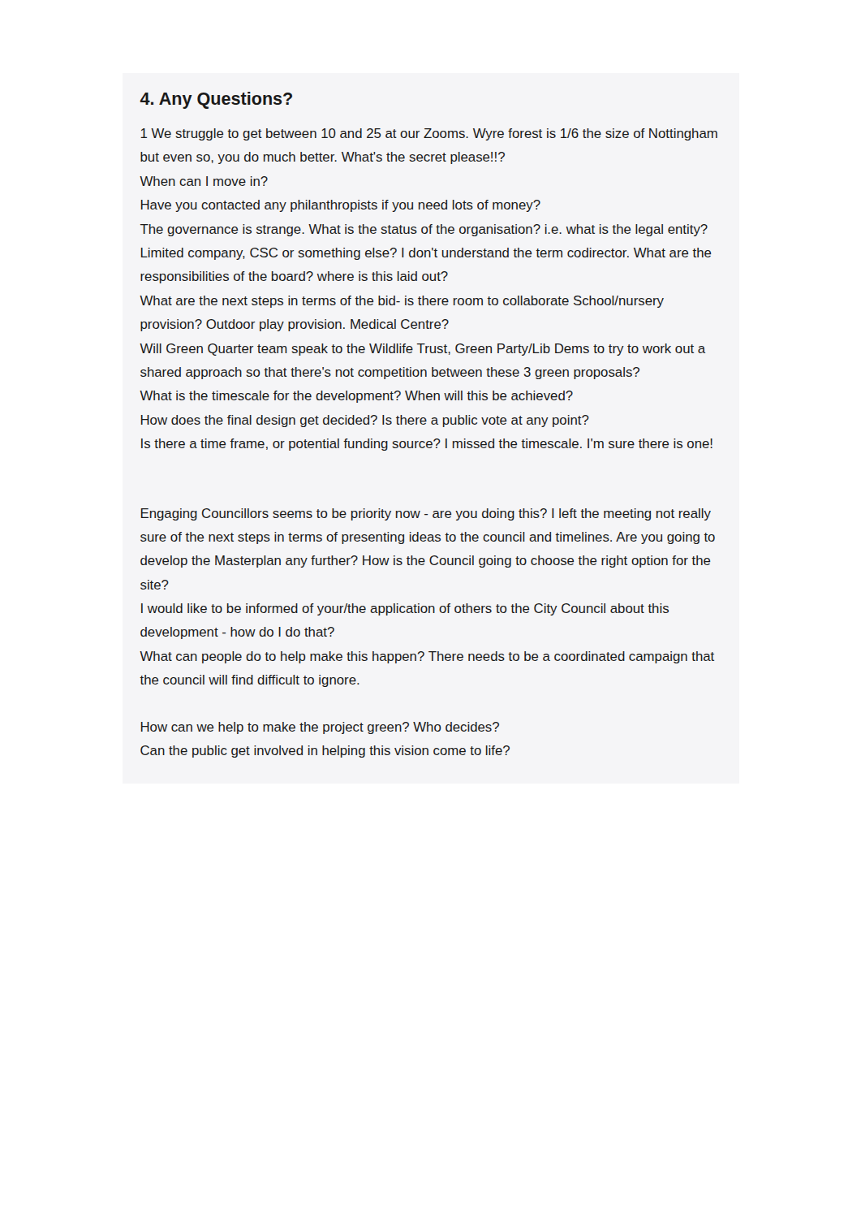4. Any Questions?
1 We struggle to get between 10 and 25 at our Zooms. Wyre forest is 1/6 the size of Nottingham but even so, you do much better. What's the secret please!!?
When can I move in?
Have you contacted any philanthropists if you need lots of money?
The governance is strange. What is the status of the organisation? i.e. what is the legal entity? Limited company, CSC or something else? I don't understand the term codirector. What are the responsibilities of the board? where is this laid out?
What are the next steps in terms of the bid- is there room to collaborate School/nursery provision? Outdoor play provision. Medical Centre?
Will Green Quarter team speak to the Wildlife Trust, Green Party/Lib Dems to try to work out a shared approach so that there's not competition between these 3 green proposals?
What is the timescale for the development? When will this be achieved?
How does the final design get decided? Is there a public vote at any point?
Is there a time frame, or potential funding source? I missed the timescale. I'm sure there is one!
Engaging Councillors seems to be priority now - are you doing this? I left the meeting not really sure of the next steps in terms of presenting ideas to the council and timelines. Are you going to develop the Masterplan any further? How is the Council going to choose the right option for the site?
I would like to be informed of your/the application of others to the City Council about this development - how do I do that?
What can people do to help make this happen? There needs to be a coordinated campaign that the council will find difficult to ignore.
How can we help to make the project green? Who decides?
Can the public get involved in helping this vision come to life?